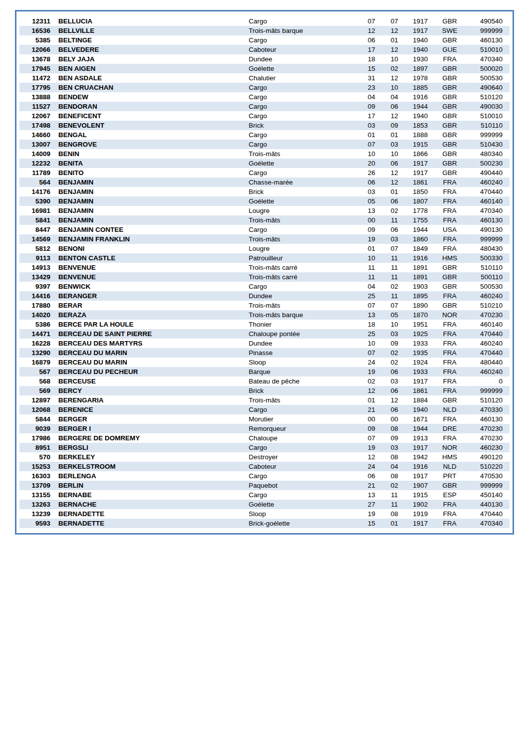| 12311 | BELLUCIA | Cargo | 07 | 07 | 1917 | GBR | 490540 |
| 16536 | BELLVILLE | Trois-mâts barque | 12 | 12 | 1917 | SWE | 999999 |
| 5385 | BELTINGE | Cargo | 06 | 01 | 1940 | GBR | 460130 |
| 12066 | BELVEDERE | Caboteur | 17 | 12 | 1940 | GUE | 510010 |
| 13678 | BELY JAJA | Dundee | 18 | 10 | 1930 | FRA | 470340 |
| 17945 | BEN AIGEN | Goélette | 15 | 02 | 1897 | GBR | 500020 |
| 11472 | BEN ASDALE | Chalutier | 31 | 12 | 1978 | GBR | 500530 |
| 17795 | BEN CRUACHAN | Cargo | 23 | 10 | 1885 | GBR | 490640 |
| 13888 | BENDEW | Cargo | 04 | 04 | 1916 | GBR | 510120 |
| 11527 | BENDORAN | Cargo | 09 | 06 | 1944 | GBR | 490030 |
| 12067 | BENEFICENT | Cargo | 17 | 12 | 1940 | GBR | 510010 |
| 17498 | BENEVOLENT | Brick | 03 | 09 | 1853 | GBR | 510110 |
| 14660 | BENGAL | Cargo | 01 | 01 | 1888 | GBR | 999999 |
| 13007 | BENGROVE | Cargo | 07 | 03 | 1915 | GBR | 510430 |
| 14009 | BENIN | Trois-mâts | 10 | 10 | 1866 | GBR | 480340 |
| 12232 | BENITA | Goélette | 20 | 06 | 1917 | GBR | 500230 |
| 11789 | BENITO | Cargo | 26 | 12 | 1917 | GBR | 490440 |
| 564 | BENJAMIN | Chasse-marée | 06 | 12 | 1861 | FRA | 460240 |
| 14176 | BENJAMIN | Brick | 03 | 01 | 1850 | FRA | 470440 |
| 5390 | BENJAMIN | Goélette | 05 | 06 | 1807 | FRA | 460140 |
| 16981 | BENJAMIN | Lougre | 13 | 02 | 1778 | FRA | 470340 |
| 5841 | BENJAMIN | Trois-mâts | 00 | 11 | 1755 | FRA | 460130 |
| 8447 | BENJAMIN CONTEE | Cargo | 09 | 06 | 1944 | USA | 490130 |
| 14569 | BENJAMIN FRANKLIN | Trois-mâts | 19 | 03 | 1860 | FRA | 999999 |
| 5812 | BENONI | Lougre | 01 | 07 | 1849 | FRA | 480430 |
| 9113 | BENTON CASTLE | Patrouilleur | 10 | 11 | 1916 | HMS | 500330 |
| 14913 | BENVENUE | Trois-mâts carré | 11 | 11 | 1891 | GBR | 510110 |
| 13429 | BENVENUE | Trois-mâts carré | 11 | 11 | 1891 | GBR | 500110 |
| 9397 | BENWICK | Cargo | 04 | 02 | 1903 | GBR | 500530 |
| 14416 | BERANGER | Dundee | 25 | 11 | 1895 | FRA | 460240 |
| 17880 | BERAR | Trois-mâts | 07 | 07 | 1890 | GBR | 510210 |
| 14020 | BERAZA | Trois-mâts barque | 13 | 05 | 1870 | NOR | 470230 |
| 5386 | BERCE PAR LA HOULE | Thonier | 18 | 10 | 1951 | FRA | 460140 |
| 14471 | BERCEAU DE SAINT PIERRE | Chaloupe pontée | 25 | 03 | 1925 | FRA | 470440 |
| 16228 | BERCEAU DES MARTYRS | Dundee | 10 | 09 | 1933 | FRA | 460240 |
| 13290 | BERCEAU DU MARIN | Pinasse | 07 | 02 | 1935 | FRA | 470440 |
| 16879 | BERCEAU DU MARIN | Sloop | 24 | 02 | 1924 | FRA | 480440 |
| 567 | BERCEAU DU PECHEUR | Barque | 19 | 06 | 1933 | FRA | 460240 |
| 568 | BERCEUSE | Bateau de pêche | 02 | 03 | 1917 | FRA | 0 |
| 569 | BERCY | Brick | 12 | 06 | 1861 | FRA | 999999 |
| 12897 | BERENGARIA | Trois-mâts | 01 | 12 | 1884 | GBR | 510120 |
| 12068 | BERENICE | Cargo | 21 | 06 | 1940 | NLD | 470330 |
| 5844 | BERGER | Morutier | 00 | 00 | 1671 | FRA | 460130 |
| 9039 | BERGER I | Remorqueur | 09 | 08 | 1944 | DRE | 470230 |
| 17986 | BERGERE DE DOMREMY | Chaloupe | 07 | 09 | 1913 | FRA | 470230 |
| 8951 | BERGSLI | Cargo | 19 | 03 | 1917 | NOR | 460230 |
| 570 | BERKELEY | Destroyer | 12 | 08 | 1942 | HMS | 490120 |
| 15253 | BERKELSTROOM | Caboteur | 24 | 04 | 1916 | NLD | 510220 |
| 16303 | BERLENGA | Cargo | 06 | 08 | 1917 | PRT | 470530 |
| 13709 | BERLIN | Paquebot | 21 | 02 | 1907 | GBR | 999999 |
| 13155 | BERNABE | Cargo | 13 | 11 | 1915 | ESP | 450140 |
| 13263 | BERNACHE | Goélette | 27 | 11 | 1902 | FRA | 440130 |
| 13239 | BERNADETTE | Sloop | 19 | 08 | 1919 | FRA | 470440 |
| 9593 | BERNADETTE | Brick-goélette | 15 | 01 | 1917 | FRA | 470340 |